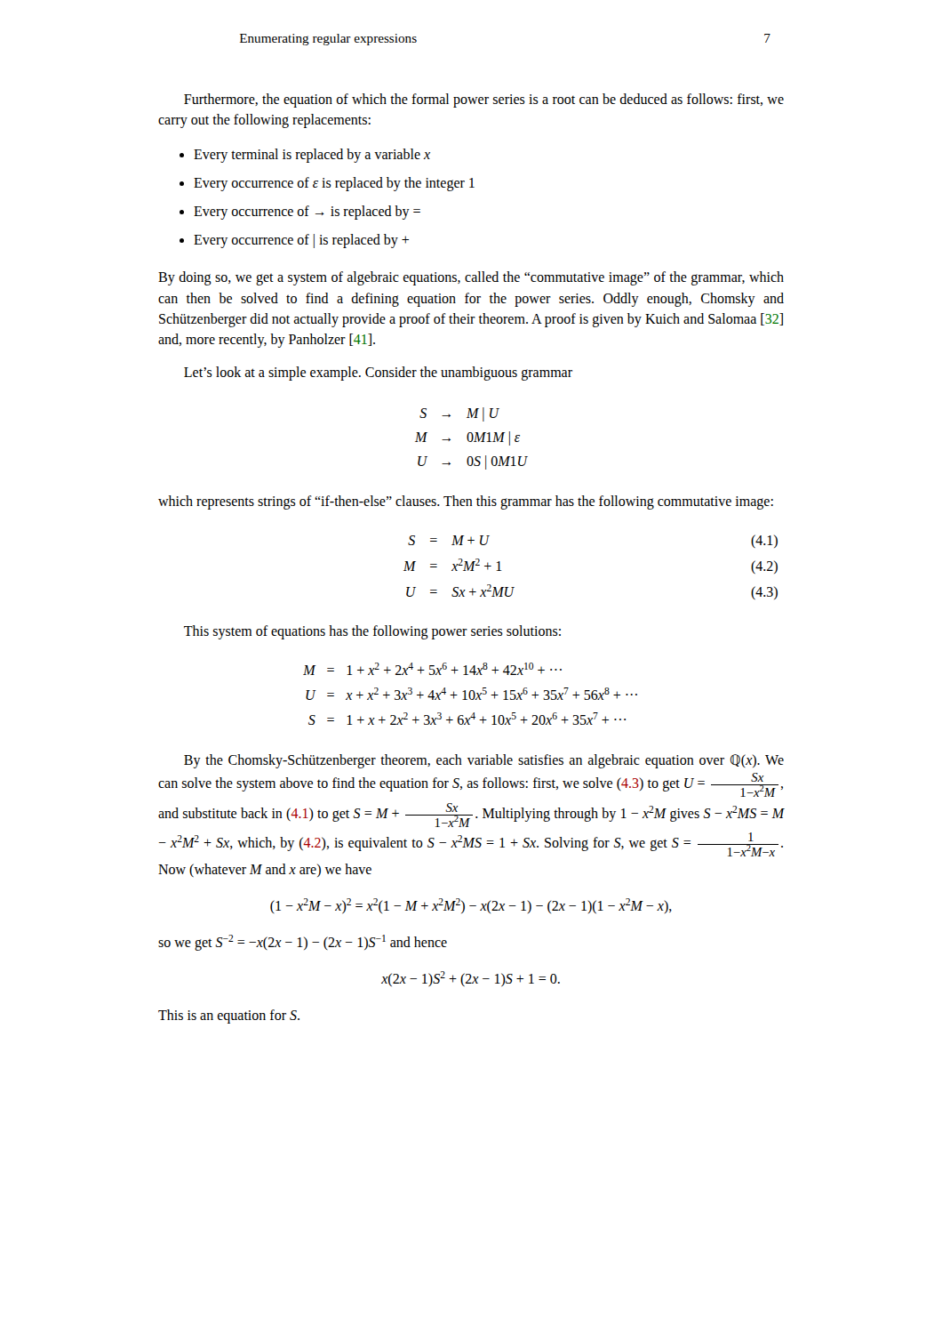Enumerating regular expressions 7
Furthermore, the equation of which the formal power series is a root can be deduced as follows: first, we carry out the following replacements:
Every terminal is replaced by a variable x
Every occurrence of ε is replaced by the integer 1
Every occurrence of → is replaced by =
Every occurrence of | is replaced by +
By doing so, we get a system of algebraic equations, called the “commutative image” of the grammar, which can then be solved to find a defining equation for the power series. Oddly enough, Chomsky and Schützenberger did not actually provide a proof of their theorem. A proof is given by Kuich and Salomaa [32] and, more recently, by Panholzer [41].
Let’s look at a simple example. Consider the unambiguous grammar
| S | → | M / U |
| M | → | 0 M 1 M / ε |
| U | → | 0 S / 0 M 1 U |
which represents strings of “if-then-else” clauses. Then this grammar has the following commutative image:
| S | = | M + U | (4.1) |
| M | = | x 2 M 2 + 1 | (4.2) |
| U | = | Sx + x 2 MU | (4.3) |
This system of equations has the following power series solutions:
| M | = | 1 + x 2 + 2 x 4 + 5 x 6 + 14 x 8 + 42 x 10 + ··· |
| U | = | x + x 2 + 3 x 3 + 4 x 4 + 10 x 5 + 15 x 6 + 35 x 7 + 56 x 8 + ··· |
| S | = | 1 + x + 2 x 2 + 3 x 3 + 6 x 4 + 10 x 5 + 20 x 6 + 35 x 7 + ··· |
By the Chomsky-Schützenberger theorem, each variable satisfies an algebraic equation over ℚ(x). We can solve the system above to find the equation for S, as follows: first, we solve (4.3) to get U = Sx 1−x2M, and substitute back in (4.1) to get S = M + Sx 1−x2M. Multiplying through by 1 − x2M gives S − x2MS = M − x2M2 + Sx, which, by (4.2), is equivalent to S − x2MS = 1 + Sx. Solving for S, we get S = 11−x2M−x. Now (whatever M and x are) we have
(1 − x2M − x)2 = x2(1 − M + x2M2) − x(2x − 1) − (2x − 1)(1 − x2M − x),
so we get S−2 = −x(2x − 1) − (2x − 1)S−1 and hence
x(2x − 1)S2 + (2x − 1)S + 1 = 0.
This is an equation for S.